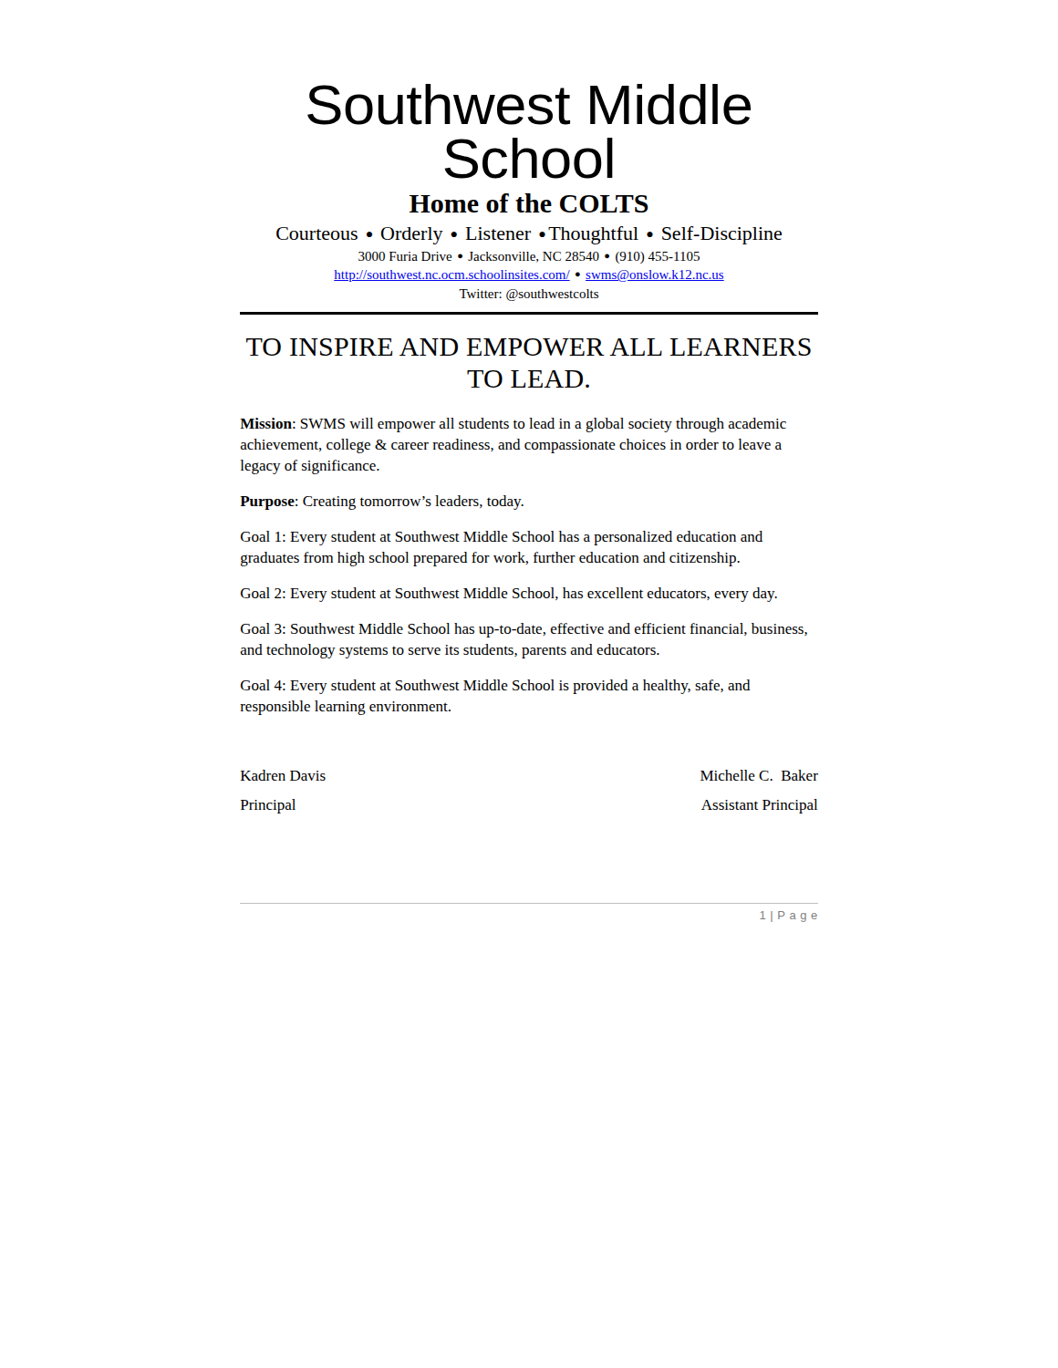Southwest Middle School
Home of the COLTS
Courteous ● Orderly ● Listener ●Thoughtful ● Self-Discipline
3000 Furia Drive ● Jacksonville, NC 28540 ● (910) 455-1105
http://southwest.nc.ocm.schoolinsites.com/ ● swms@onslow.k12.nc.us
Twitter: @southwestcolts
TO INSPIRE AND EMPOWER ALL LEARNERS TO LEAD.
Mission: SWMS will empower all students to lead in a global society through academic achievement, college & career readiness, and compassionate choices in order to leave a legacy of significance.
Purpose: Creating tomorrow’s leaders, today.
Goal 1: Every student at Southwest Middle School has a personalized education and graduates from high school prepared for work, further education and citizenship.
Goal 2: Every student at Southwest Middle School, has excellent educators, every day.
Goal 3: Southwest Middle School has up-to-date, effective and efficient financial, business, and technology systems to serve its students, parents and educators.
Goal 4: Every student at Southwest Middle School is provided a healthy, safe, and responsible learning environment.
| Kadren Davis | Michelle C. Baker |
| Principal | Assistant Principal |
1 | P a g e